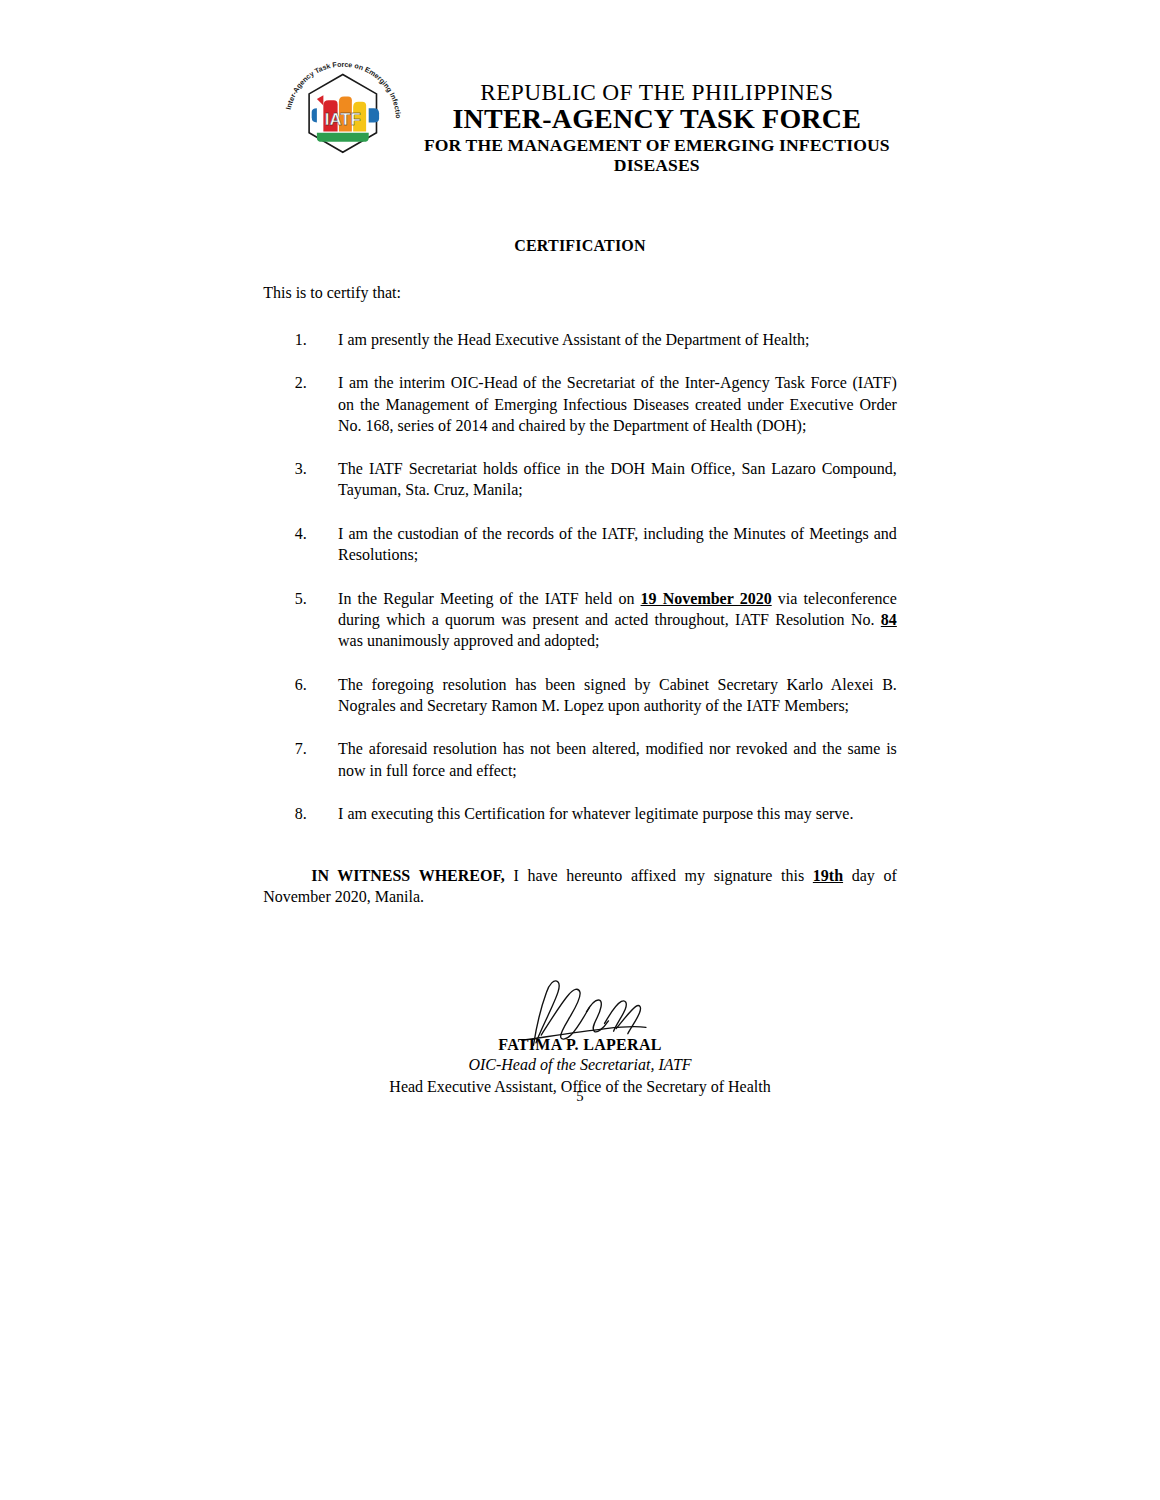Inter-Agency Task Force on Emerging Infectious Diseases IATF
REPUBLIC OF THE PHILIPPINES
INTER-AGENCY TASK FORCE
FOR THE MANAGEMENT OF EMERGING INFECTIOUS DISEASES
CERTIFICATION
This is to certify that:
I am presently the Head Executive Assistant of the Department of Health;
I am the interim OIC-Head of the Secretariat of the Inter-Agency Task Force (IATF) on the Management of Emerging Infectious Diseases created under Executive Order No. 168, series of 2014 and chaired by the Department of Health (DOH);
The IATF Secretariat holds office in the DOH Main Office, San Lazaro Compound, Tayuman, Sta. Cruz, Manila;
I am the custodian of the records of the IATF, including the Minutes of Meetings and Resolutions;
In the Regular Meeting of the IATF held on 19 November 2020 via teleconference during which a quorum was present and acted throughout, IATF Resolution No. 84 was unanimously approved and adopted;
The foregoing resolution has been signed by Cabinet Secretary Karlo Alexei B. Nograles and Secretary Ramon M. Lopez upon authority of the IATF Members;
The aforesaid resolution has not been altered, modified nor revoked and the same is now in full force and effect;
I am executing this Certification for whatever legitimate purpose this may serve.
IN WITNESS WHEREOF, I have hereunto affixed my signature this 19th day of November 2020, Manila.
FATIMA P. LAPERAL
OIC-Head of the Secretariat, IATF
Head Executive Assistant, Office of the Secretary of Health
5